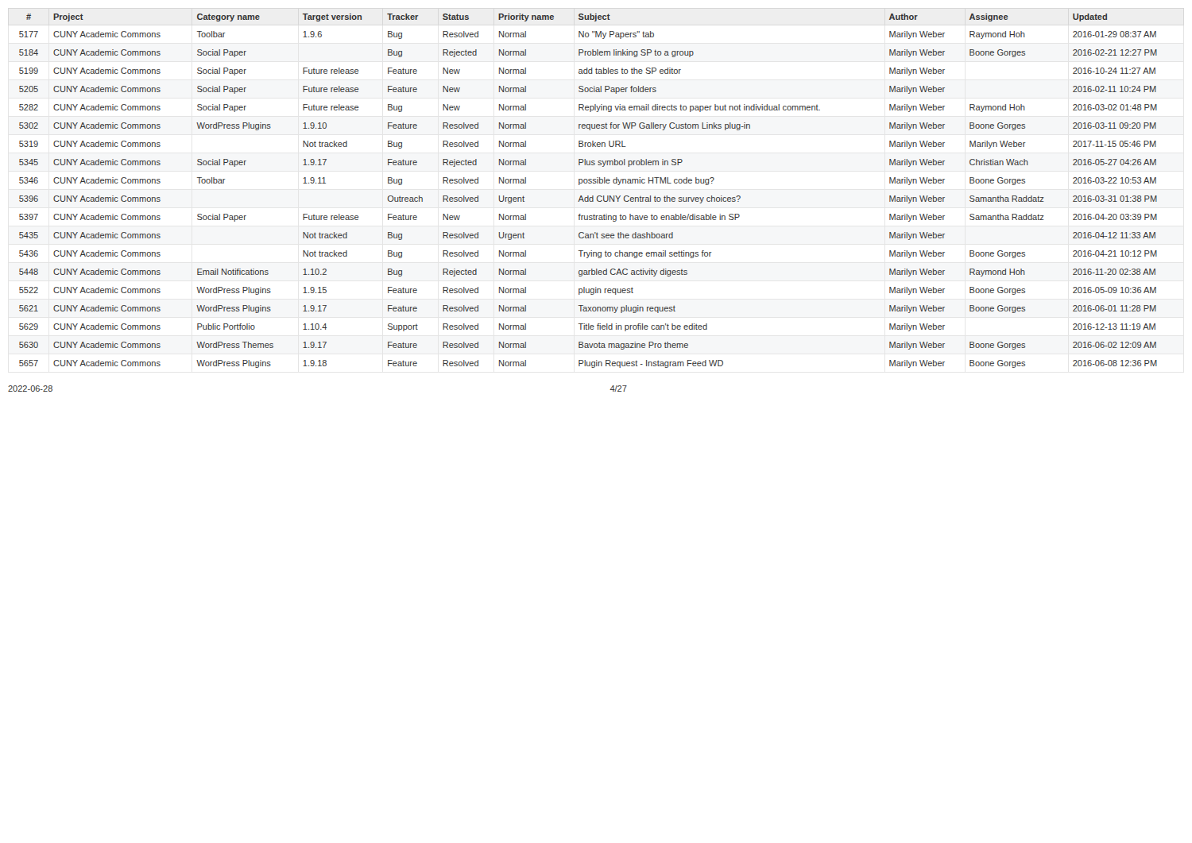| # | Project | Category name | Target version | Tracker | Status | Priority name | Subject | Author | Assignee | Updated |
| --- | --- | --- | --- | --- | --- | --- | --- | --- | --- | --- |
| 5177 | CUNY Academic Commons | Toolbar | 1.9.6 | Bug | Resolved | Normal | No "My Papers" tab | Marilyn Weber | Raymond Hoh | 2016-01-29 08:37 AM |
| 5184 | CUNY Academic Commons | Social Paper | | Bug | Rejected | Normal | Problem linking SP to a group | Marilyn Weber | Boone Gorges | 2016-02-21 12:27 PM |
| 5199 | CUNY Academic Commons | Social Paper | Future release | Feature | New | Normal | add tables to the SP editor | Marilyn Weber | | 2016-10-24 11:27 AM |
| 5205 | CUNY Academic Commons | Social Paper | Future release | Feature | New | Normal | Social Paper folders | Marilyn Weber | | 2016-02-11 10:24 PM |
| 5282 | CUNY Academic Commons | Social Paper | Future release | Bug | New | Normal | Replying via email directs to paper but not individual comment. | Marilyn Weber | Raymond Hoh | 2016-03-02 01:48 PM |
| 5302 | CUNY Academic Commons | WordPress Plugins | 1.9.10 | Feature | Resolved | Normal | request for WP Gallery Custom Links plug-in | Marilyn Weber | Boone Gorges | 2016-03-11 09:20 PM |
| 5319 | CUNY Academic Commons | | Not tracked | Bug | Resolved | Normal | Broken URL | Marilyn Weber | Marilyn Weber | 2017-11-15 05:46 PM |
| 5345 | CUNY Academic Commons | Social Paper | 1.9.17 | Feature | Rejected | Normal | Plus symbol problem in SP | Marilyn Weber | Christian Wach | 2016-05-27 04:26 AM |
| 5346 | CUNY Academic Commons | Toolbar | 1.9.11 | Bug | Resolved | Normal | possible dynamic HTML code bug? | Marilyn Weber | Boone Gorges | 2016-03-22 10:53 AM |
| 5396 | CUNY Academic Commons | | | Outreach | Resolved | Urgent | Add CUNY Central to the survey choices? | Marilyn Weber | Samantha Raddatz | 2016-03-31 01:38 PM |
| 5397 | CUNY Academic Commons | Social Paper | Future release | Feature | New | Normal | frustrating to have to enable/disable in SP | Marilyn Weber | Samantha Raddatz | 2016-04-20 03:39 PM |
| 5435 | CUNY Academic Commons | | Not tracked | Bug | Resolved | Urgent | Can't see the dashboard | Marilyn Weber | | 2016-04-12 11:33 AM |
| 5436 | CUNY Academic Commons | | Not tracked | Bug | Resolved | Normal | Trying to change email settings for | Marilyn Weber | Boone Gorges | 2016-04-21 10:12 PM |
| 5448 | CUNY Academic Commons | Email Notifications | 1.10.2 | Bug | Rejected | Normal | garbled CAC activity digests | Marilyn Weber | Raymond Hoh | 2016-11-20 02:38 AM |
| 5522 | CUNY Academic Commons | WordPress Plugins | 1.9.15 | Feature | Resolved | Normal | plugin request | Marilyn Weber | Boone Gorges | 2016-05-09 10:36 AM |
| 5621 | CUNY Academic Commons | WordPress Plugins | 1.9.17 | Feature | Resolved | Normal | Taxonomy plugin request | Marilyn Weber | Boone Gorges | 2016-06-01 11:28 PM |
| 5629 | CUNY Academic Commons | Public Portfolio | 1.10.4 | Support | Resolved | Normal | Title field in profile can't be edited | Marilyn Weber | | 2016-12-13 11:19 AM |
| 5630 | CUNY Academic Commons | WordPress Themes | 1.9.17 | Feature | Resolved | Normal | Bavota magazine Pro theme | Marilyn Weber | Boone Gorges | 2016-06-02 12:09 AM |
| 5657 | CUNY Academic Commons | WordPress Plugins | 1.9.18 | Feature | Resolved | Normal | Plugin Request - Instagram Feed WD | Marilyn Weber | Boone Gorges | 2016-06-08 12:36 PM |
2022-06-28 4/27